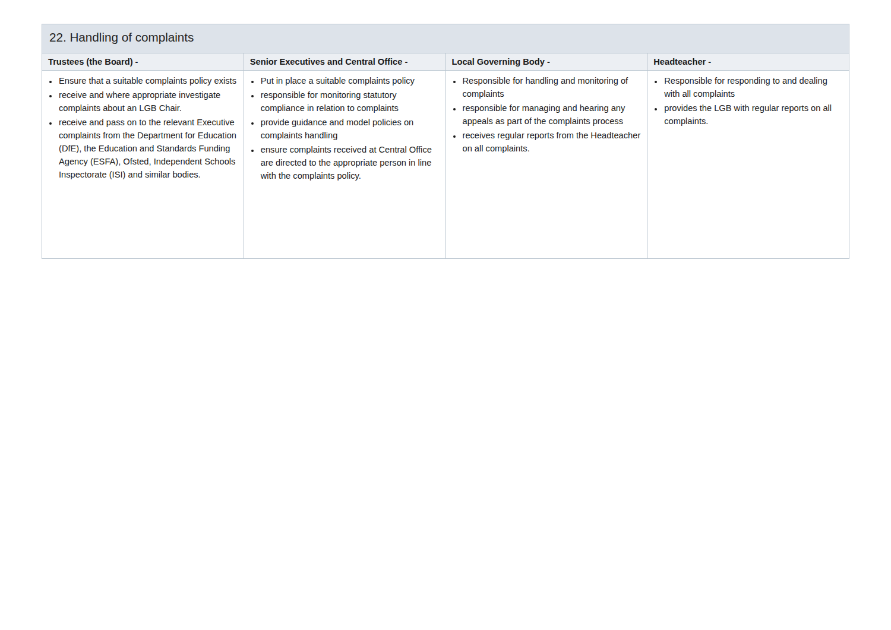22. Handling of complaints
| Trustees (the Board) - | Senior Executives and Central Office - | Local Governing Body - | Headteacher - |
| --- | --- | --- | --- |
| Ensure that a suitable complaints policy exists receive and where appropriate investigate complaints about an LGB Chair. receive and pass on to the relevant Executive complaints from the Department for Education (DfE), the Education and Standards Funding Agency (ESFA), Ofsted, Independent Schools Inspectorate (ISI) and similar bodies. | Put in place a suitable complaints policy responsible for monitoring statutory compliance in relation to complaints provide guidance and model policies on complaints handling ensure complaints received at Central Office are directed to the appropriate person in line with the complaints policy. | Responsible for handling and monitoring of complaints responsible for managing and hearing any appeals as part of the complaints process receives regular reports from the Headteacher on all complaints. | Responsible for responding to and dealing with all complaints provides the LGB with regular reports on all complaints. |